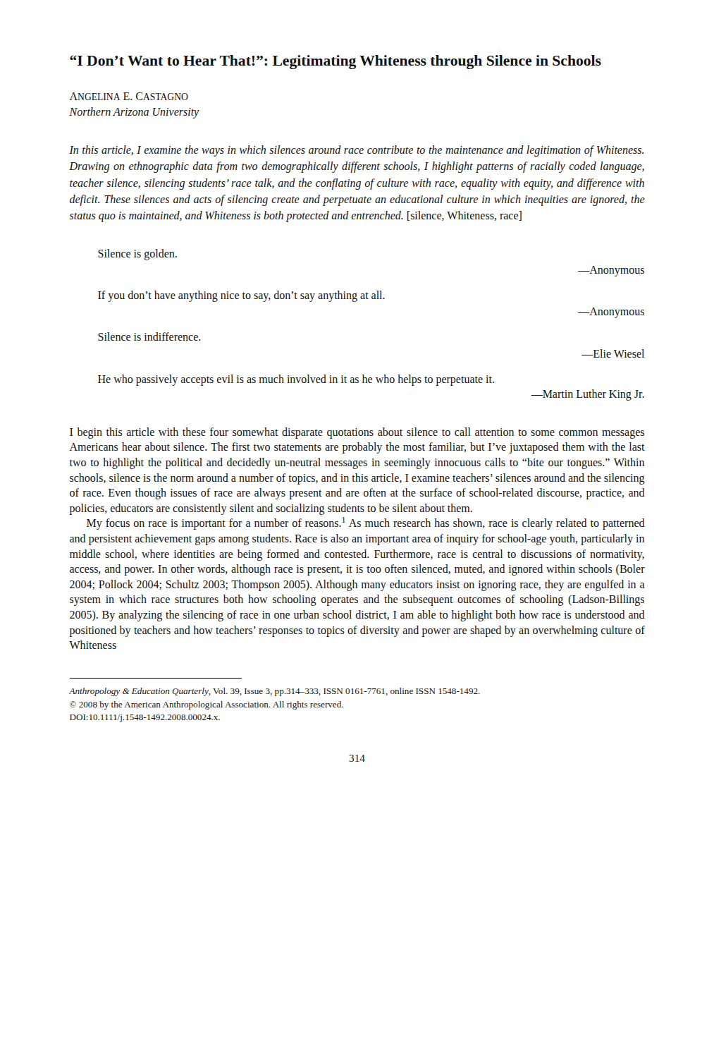“I Don’t Want to Hear That!”: Legitimating Whiteness through Silence in Schools
ANGELINA E. CASTAGNO
Northern Arizona University
In this article, I examine the ways in which silences around race contribute to the maintenance and legitimation of Whiteness. Drawing on ethnographic data from two demographically different schools, I highlight patterns of racially coded language, teacher silence, silencing students’ race talk, and the conflating of culture with race, equality with equity, and difference with deficit. These silences and acts of silencing create and perpetuate an educational culture in which inequities are ignored, the status quo is maintained, and Whiteness is both protected and entrenched. [silence, Whiteness, race]
Silence is golden.
—Anonymous
If you don’t have anything nice to say, don’t say anything at all.
—Anonymous
Silence is indifference.
—Elie Wiesel
He who passively accepts evil is as much involved in it as he who helps to perpetuate it.
—Martin Luther King Jr.
I begin this article with these four somewhat disparate quotations about silence to call attention to some common messages Americans hear about silence. The first two statements are probably the most familiar, but I’ve juxtaposed them with the last two to highlight the political and decidedly un-neutral messages in seemingly innocuous calls to “bite our tongues.” Within schools, silence is the norm around a number of topics, and in this article, I examine teachers’ silences around and the silencing of race. Even though issues of race are always present and are often at the surface of school-related discourse, practice, and policies, educators are consistently silent and socializing students to be silent about them.
My focus on race is important for a number of reasons.1 As much research has shown, race is clearly related to patterned and persistent achievement gaps among students. Race is also an important area of inquiry for school-age youth, particularly in middle school, where identities are being formed and contested. Furthermore, race is central to discussions of normativity, access, and power. In other words, although race is present, it is too often silenced, muted, and ignored within schools (Boler 2004; Pollock 2004; Schultz 2003; Thompson 2005). Although many educators insist on ignoring race, they are engulfed in a system in which race structures both how schooling operates and the subsequent outcomes of schooling (Ladson-Billings 2005). By analyzing the silencing of race in one urban school district, I am able to highlight both how race is understood and positioned by teachers and how teachers’ responses to topics of diversity and power are shaped by an overwhelming culture of Whiteness
Anthropology & Education Quarterly, Vol. 39, Issue 3, pp.314–333, ISSN 0161-7761, online ISSN 1548-1492.
© 2008 by the American Anthropological Association. All rights reserved.
DOI:10.1111/j.1548-1492.2008.00024.x.
314